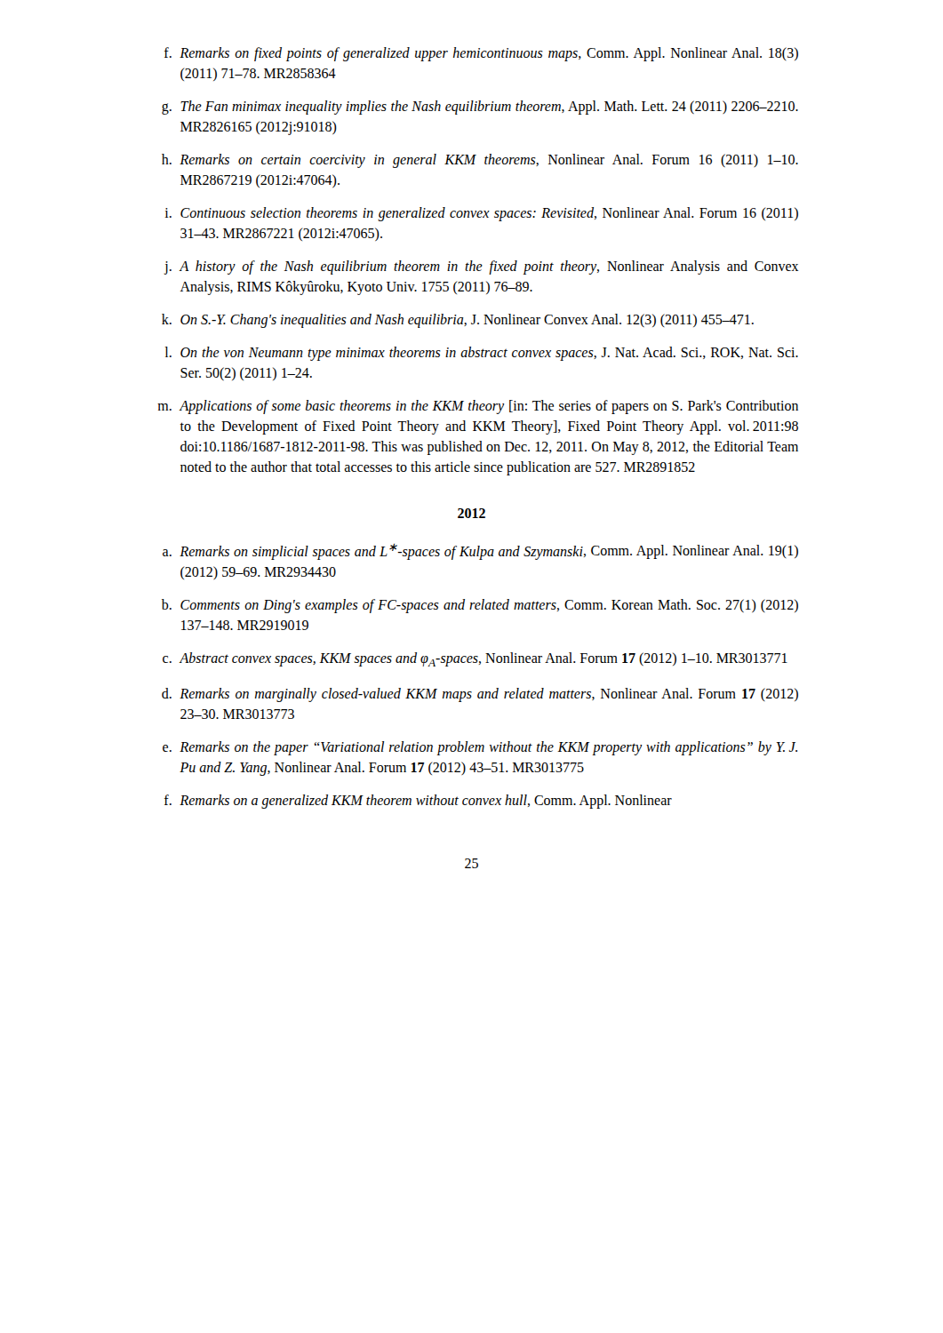Remarks on fixed points of generalized upper hemicontinuous maps, Comm. Appl. Nonlinear Anal. 18(3) (2011) 71–78. MR2858364
The Fan minimax inequality implies the Nash equilibrium theorem, Appl. Math. Lett. 24 (2011) 2206–2210. MR2826165 (2012j:91018)
Remarks on certain coercivity in general KKM theorems, Nonlinear Anal. Forum 16 (2011) 1–10. MR2867219 (2012i:47064).
Continuous selection theorems in generalized convex spaces: Revisited, Nonlinear Anal. Forum 16 (2011) 31–43. MR2867221 (2012i:47065).
A history of the Nash equilibrium theorem in the fixed point theory, Nonlinear Analysis and Convex Analysis, RIMS Kôkyûroku, Kyoto Univ. 1755 (2011) 76–89.
On S.-Y. Chang's inequalities and Nash equilibria, J. Nonlinear Convex Anal. 12(3) (2011) 455–471.
On the von Neumann type minimax theorems in abstract convex spaces, J. Nat. Acad. Sci., ROK, Nat. Sci. Ser. 50(2) (2011) 1–24.
Applications of some basic theorems in the KKM theory [in: The series of papers on S. Park's Contribution to the Development of Fixed Point Theory and KKM Theory], Fixed Point Theory Appl. vol. 2011:98 doi:10.1186/1687-1812-2011-98. This was published on Dec. 12, 2011. On May 8, 2012, the Editorial Team noted to the author that total accesses to this article since publication are 527. MR2891852
2012
Remarks on simplicial spaces and L∗-spaces of Kulpa and Szymanski, Comm. Appl. Nonlinear Anal. 19(1) (2012) 59–69. MR2934430
Comments on Ding's examples of FC-spaces and related matters, Comm. Korean Math. Soc. 27(1) (2012) 137–148. MR2919019
Abstract convex spaces, KKM spaces and φA-spaces, Nonlinear Anal. Forum 17 (2012) 1–10. MR3013771
Remarks on marginally closed-valued KKM maps and related matters, Nonlinear Anal. Forum 17 (2012) 23–30. MR3013773
Remarks on the paper “Variational relation problem without the KKM property with applications” by Y. J. Pu and Z. Yang, Nonlinear Anal. Forum 17 (2012) 43–51. MR3013775
Remarks on a generalized KKM theorem without convex hull, Comm. Appl. Nonlinear
25